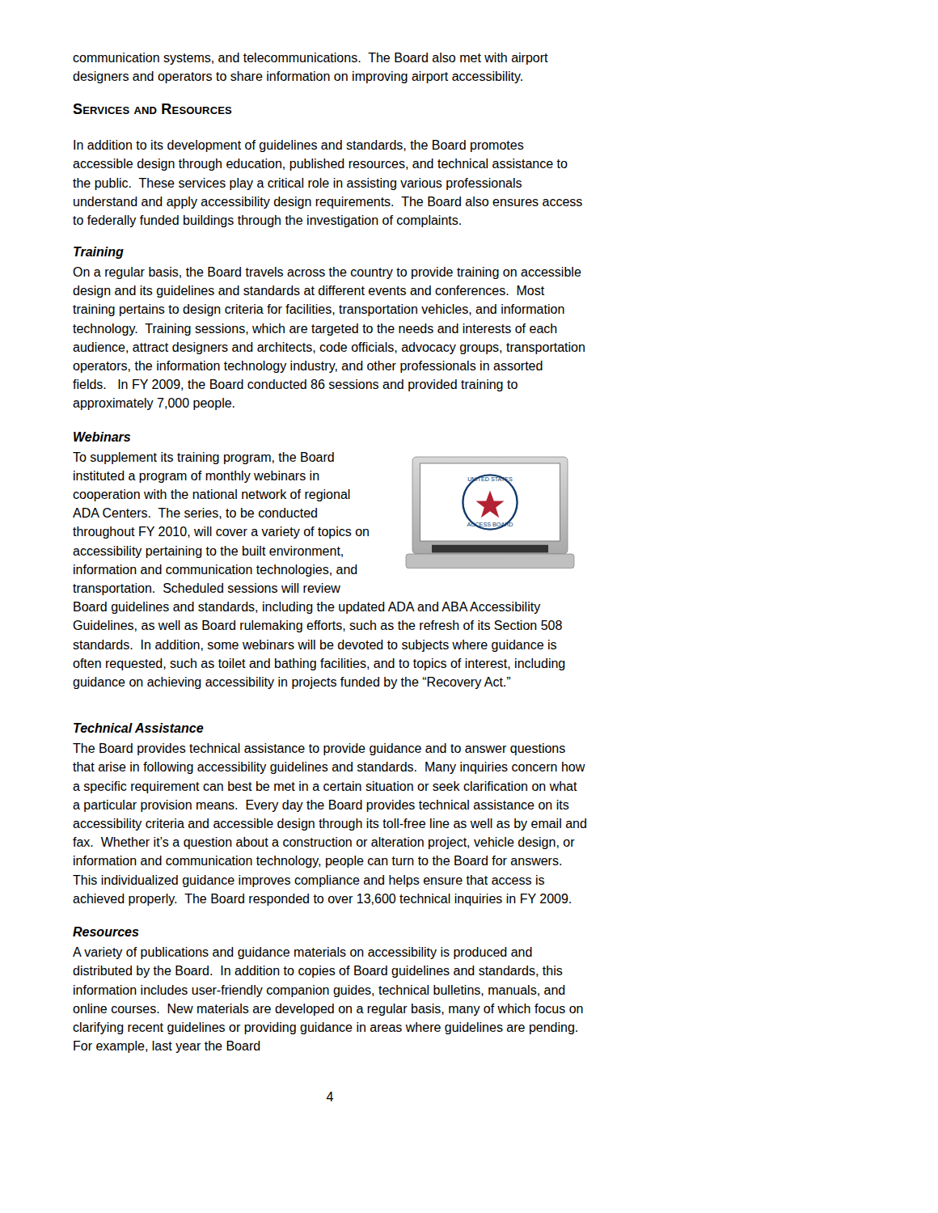communication systems, and telecommunications. The Board also met with airport designers and operators to share information on improving airport accessibility.
Services and Resources
In addition to its development of guidelines and standards, the Board promotes accessible design through education, published resources, and technical assistance to the public. These services play a critical role in assisting various professionals understand and apply accessibility design requirements. The Board also ensures access to federally funded buildings through the investigation of complaints.
Training
On a regular basis, the Board travels across the country to provide training on accessible design and its guidelines and standards at different events and conferences. Most training pertains to design criteria for facilities, transportation vehicles, and information technology. Training sessions, which are targeted to the needs and interests of each audience, attract designers and architects, code officials, advocacy groups, transportation operators, the information technology industry, and other professionals in assorted fields. In FY 2009, the Board conducted 86 sessions and provided training to approximately 7,000 people.
Webinars
To supplement its training program, the Board instituted a program of monthly webinars in cooperation with the national network of regional ADA Centers. The series, to be conducted throughout FY 2010, will cover a variety of topics on accessibility pertaining to the built environment, information and communication technologies, and transportation. Scheduled sessions will review Board guidelines and standards, including the updated ADA and ABA Accessibility Guidelines, as well as Board rulemaking efforts, such as the refresh of its Section 508 standards. In addition, some webinars will be devoted to subjects where guidance is often requested, such as toilet and bathing facilities, and to topics of interest, including guidance on achieving accessibility in projects funded by the “Recovery Act.”
Technical Assistance
The Board provides technical assistance to provide guidance and to answer questions that arise in following accessibility guidelines and standards. Many inquiries concern how a specific requirement can best be met in a certain situation or seek clarification on what a particular provision means. Every day the Board provides technical assistance on its accessibility criteria and accessible design through its toll-free line as well as by email and fax. Whether it’s a question about a construction or alteration project, vehicle design, or information and communication technology, people can turn to the Board for answers. This individualized guidance improves compliance and helps ensure that access is achieved properly. The Board responded to over 13,600 technical inquiries in FY 2009.
Resources
A variety of publications and guidance materials on accessibility is produced and distributed by the Board. In addition to copies of Board guidelines and standards, this information includes user-friendly companion guides, technical bulletins, manuals, and online courses. New materials are developed on a regular basis, many of which focus on clarifying recent guidelines or providing guidance in areas where guidelines are pending. For example, last year the Board
4